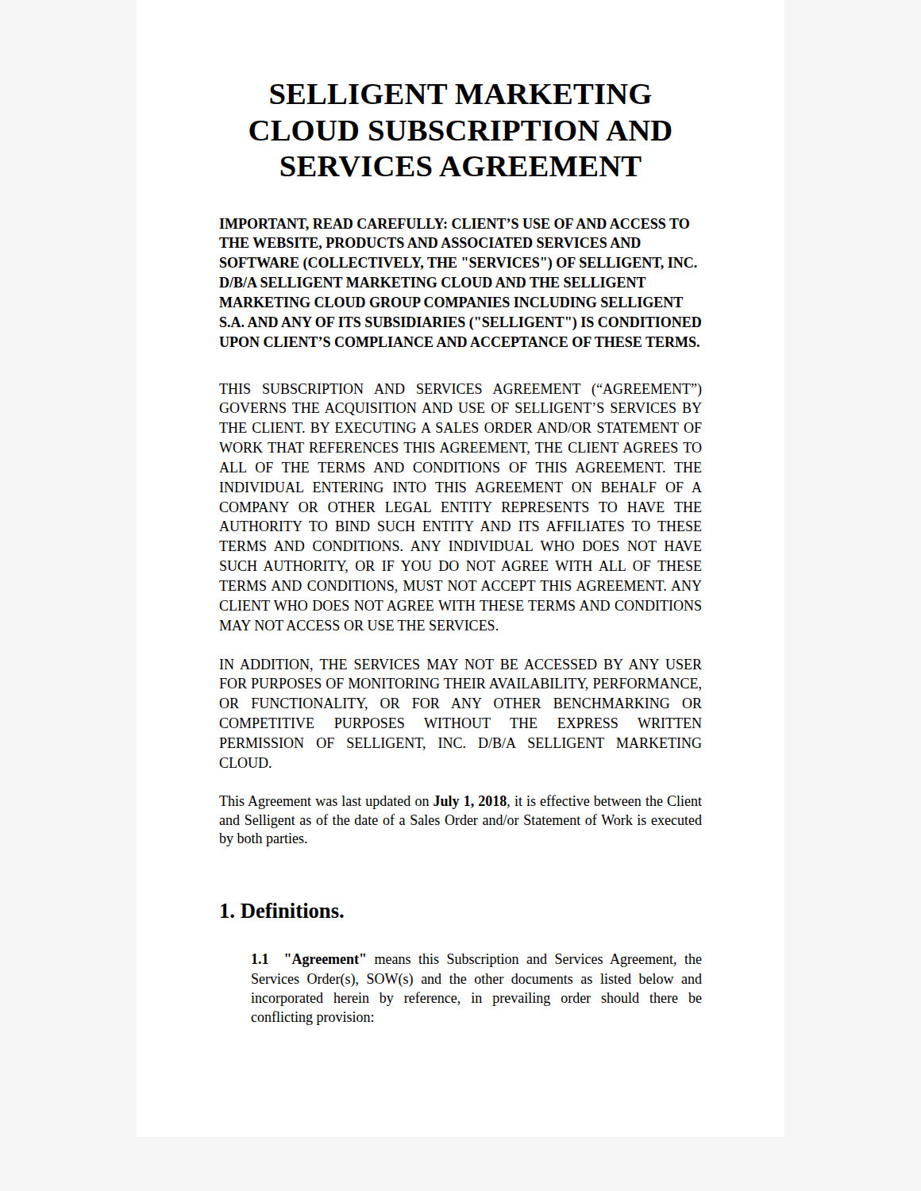SELLIGENT MARKETING CLOUD SUBSCRIPTION AND SERVICES AGREEMENT
IMPORTANT, READ CAREFULLY: CLIENT’S USE OF AND ACCESS TO THE WEBSITE, PRODUCTS AND ASSOCIATED SERVICES AND SOFTWARE (COLLECTIVELY, THE "SERVICES") OF SELLIGENT, INC. D/B/A SELLIGENT MARKETING CLOUD AND THE SELLIGENT MARKETING CLOUD GROUP COMPANIES INCLUDING SELLIGENT S.A. AND ANY OF ITS SUBSIDIARIES ("SELLIGENT") IS CONDITIONED UPON CLIENT’S COMPLIANCE AND ACCEPTANCE OF THESE TERMS.
THIS SUBSCRIPTION AND SERVICES AGREEMENT (“AGREEMENT”) GOVERNS THE ACQUISITION AND USE OF SELLIGENT’S SERVICES BY THE CLIENT. BY EXECUTING A SALES ORDER AND/OR STATEMENT OF WORK THAT REFERENCES THIS AGREEMENT, THE CLIENT AGREES TO ALL OF THE TERMS AND CONDITIONS OF THIS AGREEMENT. THE INDIVIDUAL ENTERING INTO THIS AGREEMENT ON BEHALF OF A COMPANY OR OTHER LEGAL ENTITY REPRESENTS TO HAVE THE AUTHORITY TO BIND SUCH ENTITY AND ITS AFFILIATES TO THESE TERMS AND CONDITIONS. ANY INDIVIDUAL WHO DOES NOT HAVE SUCH AUTHORITY, OR IF YOU DO NOT AGREE WITH ALL OF THESE TERMS AND CONDITIONS, MUST NOT ACCEPT THIS AGREEMENT. ANY CLIENT WHO DOES NOT AGREE WITH THESE TERMS AND CONDITIONS MAY NOT ACCESS OR USE THE SERVICES.
IN ADDITION, THE SERVICES MAY NOT BE ACCESSED BY ANY USER FOR PURPOSES OF MONITORING THEIR AVAILABILITY, PERFORMANCE, OR FUNCTIONALITY, OR FOR ANY OTHER BENCHMARKING OR COMPETITIVE PURPOSES WITHOUT THE EXPRESS WRITTEN PERMISSION OF SELLIGENT, INC. D/B/A SELLIGENT MARKETING CLOUD.
This Agreement was last updated on July 1, 2018, it is effective between the Client and Selligent as of the date of a Sales Order and/or Statement of Work is executed by both parties.
1. Definitions.
1.1 "Agreement" means this Subscription and Services Agreement, the Services Order(s), SOW(s) and the other documents as listed below and incorporated herein by reference, in prevailing order should there be conflicting provision: